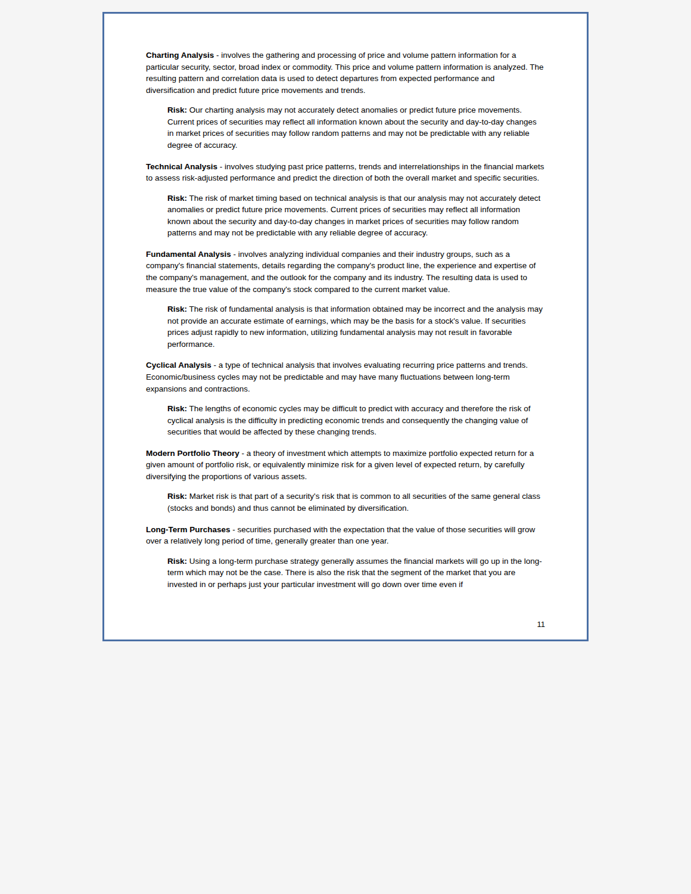Charting Analysis - involves the gathering and processing of price and volume pattern information for a particular security, sector, broad index or commodity. This price and volume pattern information is analyzed. The resulting pattern and correlation data is used to detect departures from expected performance and diversification and predict future price movements and trends.
Risk: Our charting analysis may not accurately detect anomalies or predict future price movements. Current prices of securities may reflect all information known about the security and day-to-day changes in market prices of securities may follow random patterns and may not be predictable with any reliable degree of accuracy.
Technical Analysis - involves studying past price patterns, trends and interrelationships in the financial markets to assess risk-adjusted performance and predict the direction of both the overall market and specific securities.
Risk: The risk of market timing based on technical analysis is that our analysis may not accurately detect anomalies or predict future price movements. Current prices of securities may reflect all information known about the security and day-to-day changes in market prices of securities may follow random patterns and may not be predictable with any reliable degree of accuracy.
Fundamental Analysis - involves analyzing individual companies and their industry groups, such as a company's financial statements, details regarding the company's product line, the experience and expertise of the company's management, and the outlook for the company and its industry. The resulting data is used to measure the true value of the company's stock compared to the current market value.
Risk: The risk of fundamental analysis is that information obtained may be incorrect and the analysis may not provide an accurate estimate of earnings, which may be the basis for a stock's value. If securities prices adjust rapidly to new information, utilizing fundamental analysis may not result in favorable performance.
Cyclical Analysis - a type of technical analysis that involves evaluating recurring price patterns and trends. Economic/business cycles may not be predictable and may have many fluctuations between long-term expansions and contractions.
Risk: The lengths of economic cycles may be difficult to predict with accuracy and therefore the risk of cyclical analysis is the difficulty in predicting economic trends and consequently the changing value of securities that would be affected by these changing trends.
Modern Portfolio Theory - a theory of investment which attempts to maximize portfolio expected return for a given amount of portfolio risk, or equivalently minimize risk for a given level of expected return, by carefully diversifying the proportions of various assets.
Risk: Market risk is that part of a security's risk that is common to all securities of the same general class (stocks and bonds) and thus cannot be eliminated by diversification.
Long-Term Purchases - securities purchased with the expectation that the value of those securities will grow over a relatively long period of time, generally greater than one year.
Risk: Using a long-term purchase strategy generally assumes the financial markets will go up in the long-term which may not be the case. There is also the risk that the segment of the market that you are invested in or perhaps just your particular investment will go down over time even if
11